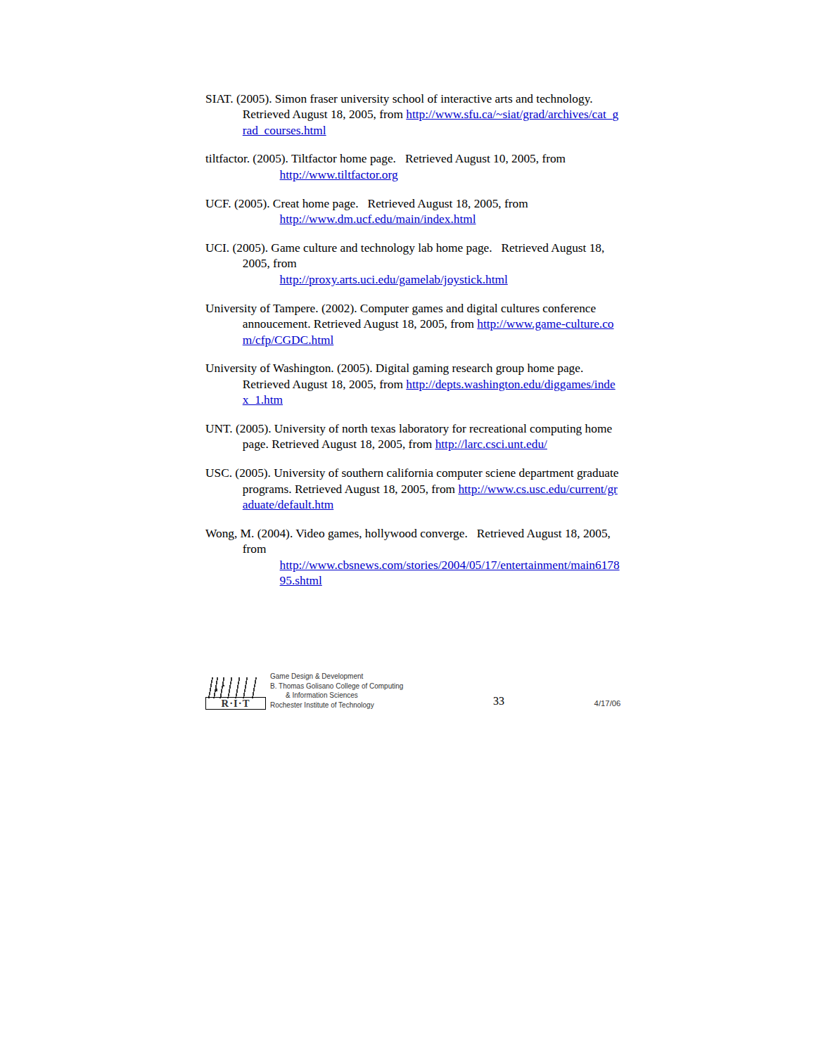SIAT. (2005). Simon fraser university school of interactive arts and technology. Retrieved August 18, 2005, from http://www.sfu.ca/~siat/grad/archives/cat_grad_courses.html
tiltfactor. (2005). Tiltfactor home page. Retrieved August 10, 2005, from
http://www.tiltfactor.org
UCF. (2005). Creat home page. Retrieved August 18, 2005, from
http://www.dm.ucf.edu/main/index.html
UCI. (2005). Game culture and technology lab home page. Retrieved August 18, 2005, from
http://proxy.arts.uci.edu/gamelab/joystick.html
University of Tampere. (2002). Computer games and digital cultures conference annoucement. Retrieved August 18, 2005, from http://www.game-culture.com/cfp/CGDC.html
University of Washington. (2005). Digital gaming research group home page. Retrieved August 18, 2005, from http://depts.washington.edu/diggames/index_1.htm
UNT. (2005). University of north texas laboratory for recreational computing home page. Retrieved August 18, 2005, from http://larc.csci.unt.edu/
USC. (2005). University of southern california computer sciene department graduate programs. Retrieved August 18, 2005, from http://www.cs.usc.edu/current/graduate/default.htm
Wong, M. (2004). Video games, hollywood converge. Retrieved August 18, 2005, from
http://www.cbsnews.com/stories/2004/05/17/entertainment/main617895.shtml
R·I·T
Game Design & Development
B. Thomas Golisano College of Computing
& Information Sciences
Rochester Institute of Technology
33
4/17/06